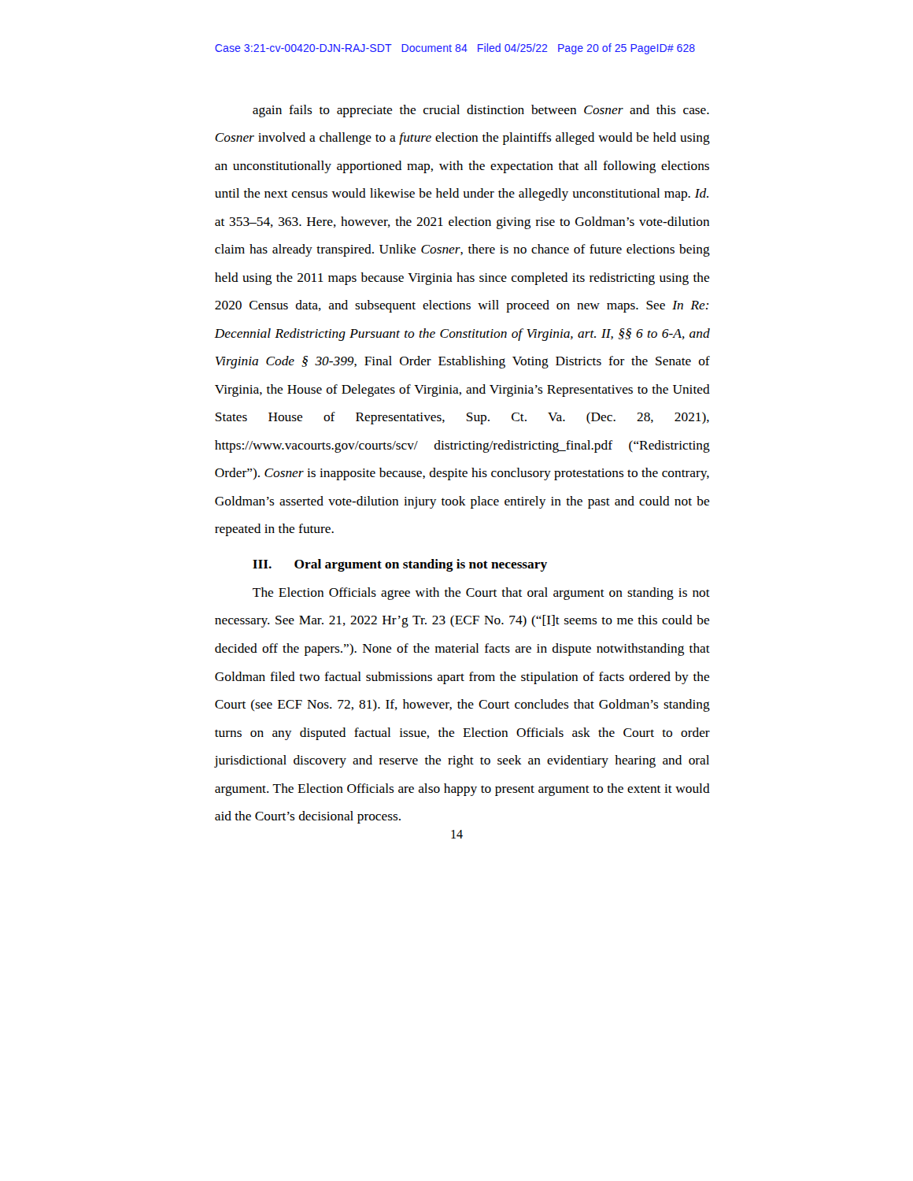Case 3:21-cv-00420-DJN-RAJ-SDT Document 84 Filed 04/25/22 Page 20 of 25 PageID# 628
again fails to appreciate the crucial distinction between Cosner and this case. Cosner involved a challenge to a future election the plaintiffs alleged would be held using an unconstitutionally apportioned map, with the expectation that all following elections until the next census would likewise be held under the allegedly unconstitutional map. Id. at 353–54, 363. Here, however, the 2021 election giving rise to Goldman’s vote-dilution claim has already transpired. Unlike Cosner, there is no chance of future elections being held using the 2011 maps because Virginia has since completed its redistricting using the 2020 Census data, and subsequent elections will proceed on new maps. See In Re: Decennial Redistricting Pursuant to the Constitution of Virginia, art. II, §§ 6 to 6-A, and Virginia Code § 30-399, Final Order Establishing Voting Districts for the Senate of Virginia, the House of Delegates of Virginia, and Virginia’s Representatives to the United States House of Representatives, Sup. Ct. Va. (Dec. 28, 2021), https://www.vacourts.gov/courts/scv/ districting/redistricting_final.pdf (“Redistricting Order”). Cosner is inapposite because, despite his conclusory protestations to the contrary, Goldman’s asserted vote-dilution injury took place entirely in the past and could not be repeated in the future.
III. Oral argument on standing is not necessary
The Election Officials agree with the Court that oral argument on standing is not necessary. See Mar. 21, 2022 Hr’g Tr. 23 (ECF No. 74) (“[I]t seems to me this could be decided off the papers.”). None of the material facts are in dispute notwithstanding that Goldman filed two factual submissions apart from the stipulation of facts ordered by the Court (see ECF Nos. 72, 81). If, however, the Court concludes that Goldman’s standing turns on any disputed factual issue, the Election Officials ask the Court to order jurisdictional discovery and reserve the right to seek an evidentiary hearing and oral argument. The Election Officials are also happy to present argument to the extent it would aid the Court’s decisional process.
14